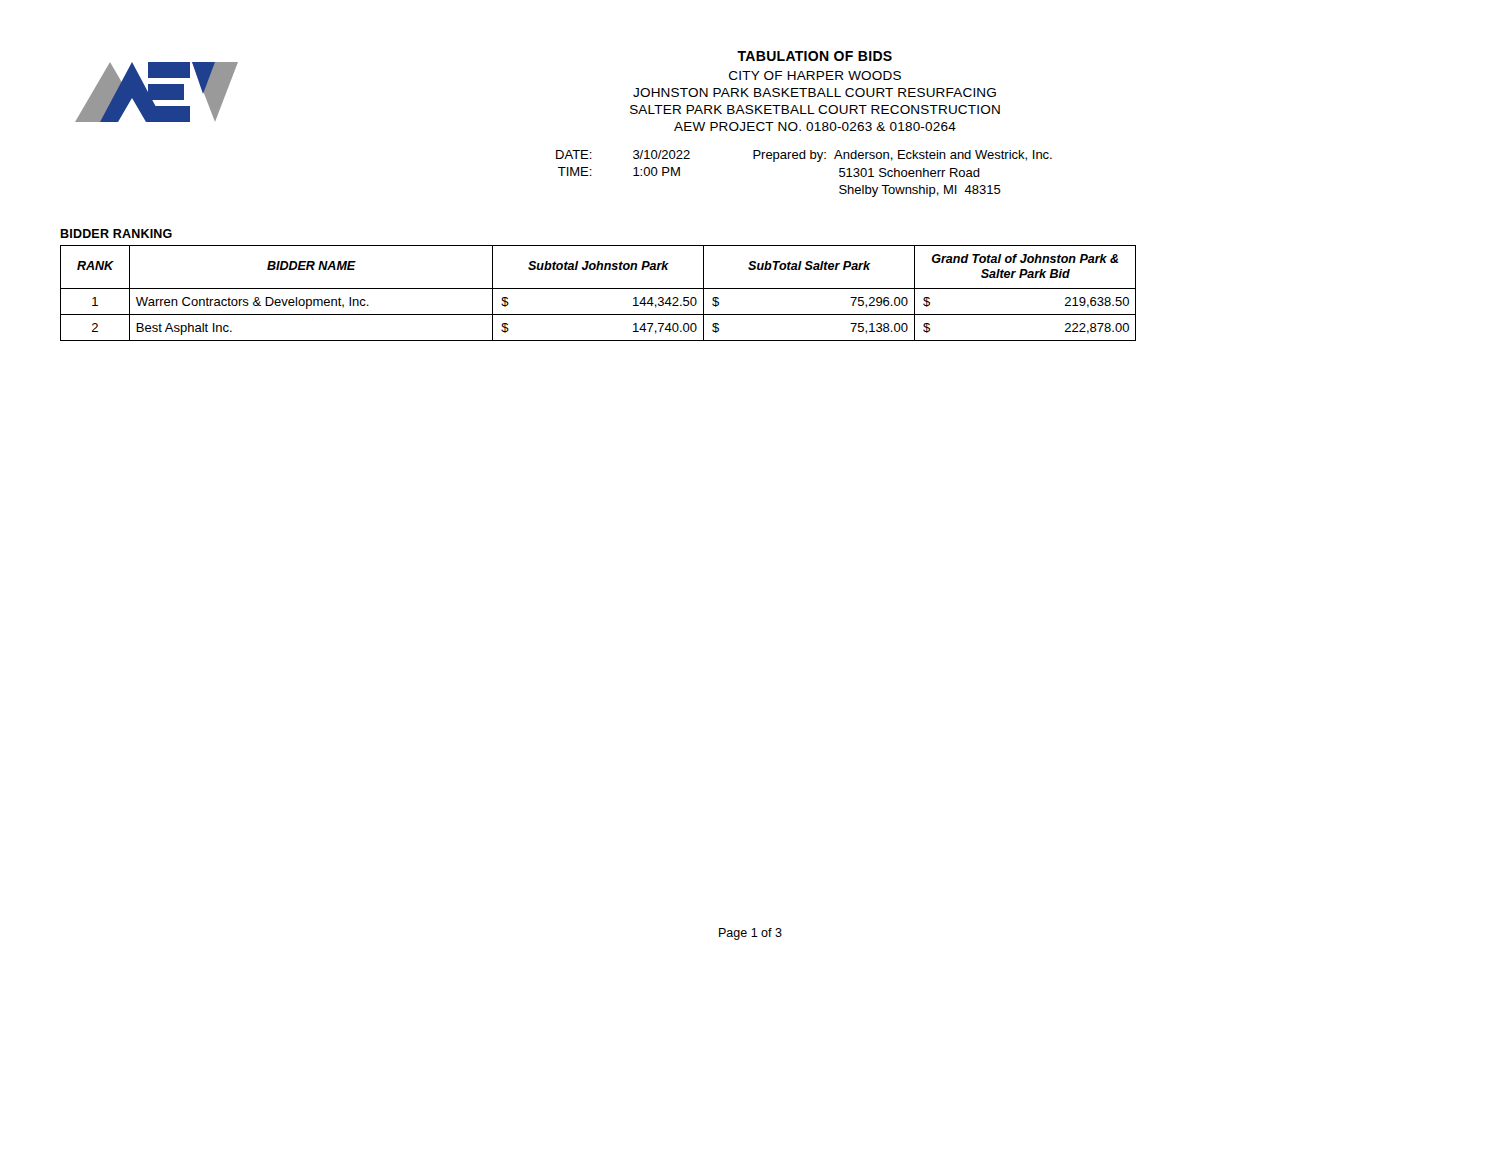TABULATION OF BIDS
CITY OF HARPER WOODS
JOHNSTON PARK BASKETBALL COURT RESURFACING
SALTER PARK BASKETBALL COURT RECONSTRUCTION
AEW PROJECT NO. 0180-0263 & 0180-0264
| DATE: | 3/10/2022 |
| TIME: | 1:00 PM |
Prepared by: Anderson, Eckstein and Westrick, Inc.
51301 Schoenherr Road
Shelby Township, MI 48315
BIDDER RANKING
| RANK | BIDDER NAME | Subtotal Johnston Park | SubTotal Salter Park | Grand Total of Johnston Park & Salter Park Bid |
| --- | --- | --- | --- | --- |
| 1 | Warren Contractors & Development, Inc. | $ 144,342.50 | $ 75,296.00 | $ 219,638.50 |
| 2 | Best Asphalt Inc. | $ 147,740.00 | $ 75,138.00 | $ 222,878.00 |
Page 1 of 3